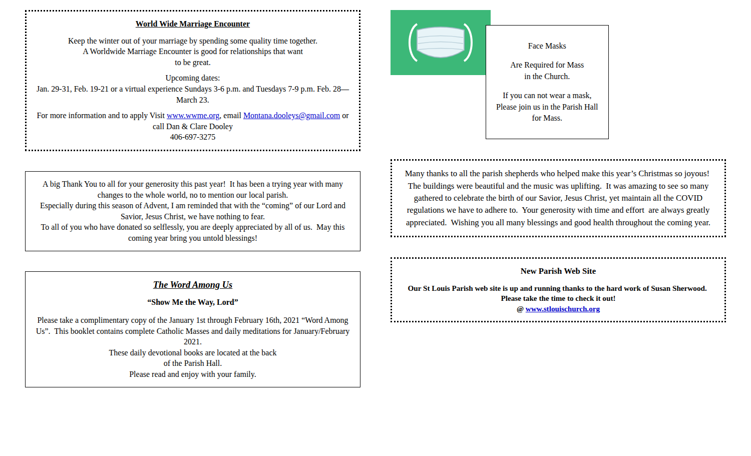World Wide Marriage Encounter
Keep the winter out of your marriage by spending some quality time together.
A Worldwide Marriage Encounter is good for relationships that want
to be great.
Upcoming dates:
Jan. 29-31, Feb. 19-21 or a virtual experience Sundays 3-6 p.m. and Tuesdays 7-9 p.m. Feb. 28—March 23.
For more information and to apply Visit www.wwme.org, email Montana.dooleys@gmail.com or call Dan & Clare Dooley
406-697-3275
A big Thank You to all for your generosity this past year! It has been a trying year with many changes to the whole world, no to mention our local parish.
Especially during this season of Advent, I am reminded that with the “coming” of our Lord and Savior, Jesus Christ, we have nothing to fear.
To all of you who have donated so selflessly, you are deeply appreciated by all of us. May this coming year bring you untold blessings!
The Word Among Us
“Show Me the Way, Lord”
Please take a complimentary copy of the January 1st through February 16th, 2021 “Word Among Us”. This booklet contains complete Catholic Masses and daily meditations for January/February 2021.
These daily devotional books are located at the back
of the Parish Hall.
Please read and enjoy with your family.
Face Masks
Are Required for Mass
in the Church.
If you can not wear a mask,
Please join us in the Parish Hall
for Mass.
Many thanks to all the parish shepherds who helped make this year’s Christmas so joyous! The buildings were beautiful and the music was uplifting. It was amazing to see so many gathered to celebrate the birth of our Savior, Jesus Christ, yet maintain all the COVID regulations we have to adhere to. Your generosity with time and effort are always greatly appreciated. Wishing you all many blessings and good health throughout the coming year.
New Parish Web Site
Our St Louis Parish web site is up and running thanks to the hard work of Susan Sherwood. Please take the time to check it out!
@ www.stlouischurch.org